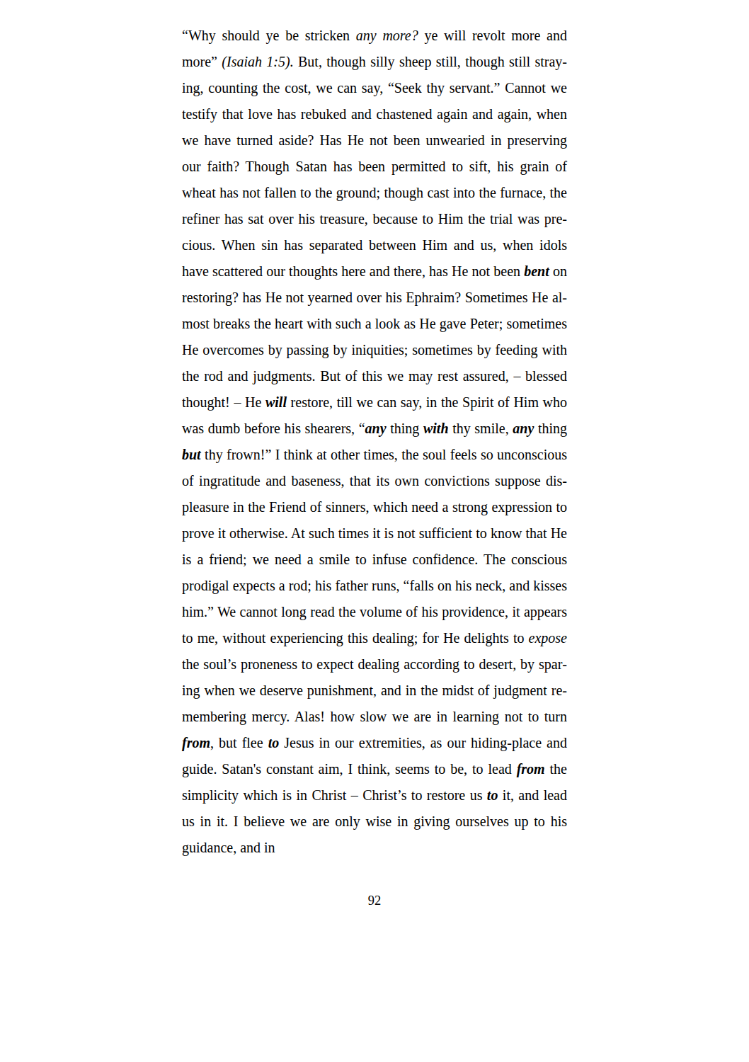“Why should ye be stricken any more? ye will revolt more and more” (Isaiah 1:5). But, though silly sheep still, though still straying, counting the cost, we can say, “Seek thy servant.” Cannot we testify that love has rebuked and chastened again and again, when we have turned aside? Has He not been unwearied in preserving our faith? Though Satan has been permitted to sift, his grain of wheat has not fallen to the ground; though cast into the furnace, the refiner has sat over his treasure, because to Him the trial was precious. When sin has separated between Him and us, when idols have scattered our thoughts here and there, has He not been bent on restoring? has He not yearned over his Ephraim? Sometimes He almost breaks the heart with such a look as He gave Peter; sometimes He overcomes by passing by iniquities; sometimes by feeding with the rod and judgments. But of this we may rest assured, – blessed thought! – He will restore, till we can say, in the Spirit of Him who was dumb before his shearers, “any thing with thy smile, any thing but thy frown!” I think at other times, the soul feels so unconscious of ingratitude and baseness, that its own convictions suppose displeasure in the Friend of sinners, which need a strong expression to prove it otherwise. At such times it is not sufficient to know that He is a friend; we need a smile to infuse confidence. The conscious prodigal expects a rod; his father runs, “falls on his neck, and kisses him.” We cannot long read the volume of his providence, it appears to me, without experiencing this dealing; for He delights to expose the soul’s proneness to expect dealing according to desert, by sparing when we deserve punishment, and in the midst of judgment remembering mercy. Alas! how slow we are in learning not to turn from, but flee to Jesus in our extremities, as our hiding-place and guide. Satan's constant aim, I think, seems to be, to lead from the simplicity which is in Christ – Christ’s to restore us to it, and lead us in it. I believe we are only wise in giving ourselves up to his guidance, and in
92